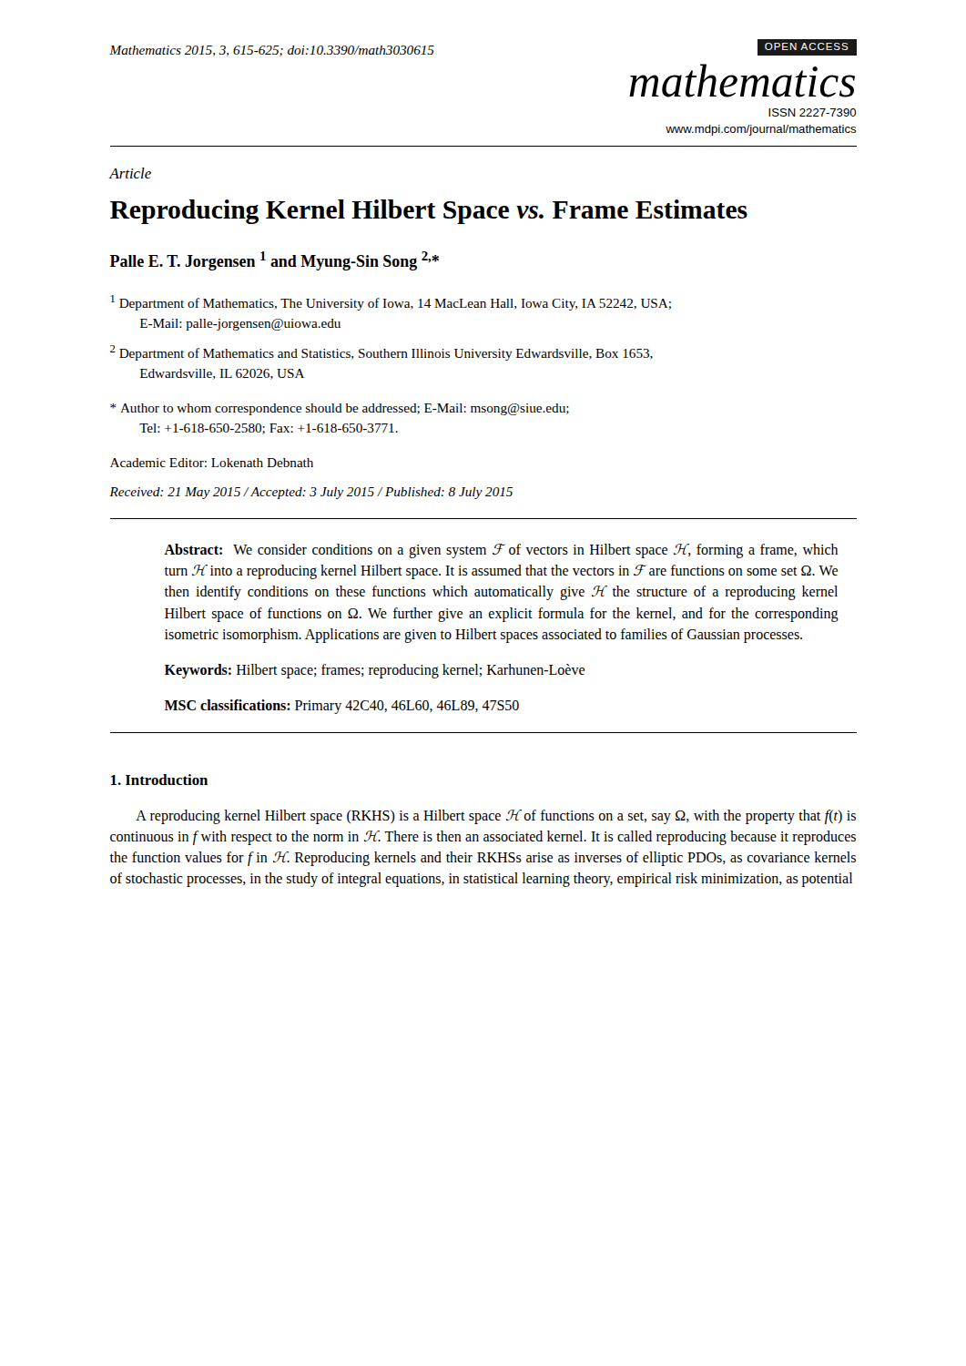Mathematics 2015, 3, 615-625; doi:10.3390/math3030615
OPEN ACCESS
mathematics
ISSN 2227-7390
www.mdpi.com/journal/mathematics
Article
Reproducing Kernel Hilbert Space vs. Frame Estimates
Palle E. T. Jorgensen 1 and Myung-Sin Song 2,*
1 Department of Mathematics, The University of Iowa, 14 MacLean Hall, Iowa City, IA 52242, USA;
E-Mail: palle-jorgensen@uiowa.edu
2 Department of Mathematics and Statistics, Southern Illinois University Edwardsville, Box 1653,
Edwardsville, IL 62026, USA
* Author to whom correspondence should be addressed; E-Mail: msong@siue.edu;
Tel: +1-618-650-2580; Fax: +1-618-650-3771.
Academic Editor: Lokenath Debnath
Received: 21 May 2015 / Accepted: 3 July 2015 / Published: 8 July 2015
Abstract: We consider conditions on a given system ℱ of vectors in Hilbert space ℋ, forming a frame, which turn ℋ into a reproducing kernel Hilbert space. It is assumed that the vectors in ℱ are functions on some set Ω. We then identify conditions on these functions which automatically give ℋ the structure of a reproducing kernel Hilbert space of functions on Ω. We further give an explicit formula for the kernel, and for the corresponding isometric isomorphism. Applications are given to Hilbert spaces associated to families of Gaussian processes.
Keywords: Hilbert space; frames; reproducing kernel; Karhunen-Loève
MSC classifications: Primary 42C40, 46L60, 46L89, 47S50
1. Introduction
A reproducing kernel Hilbert space (RKHS) is a Hilbert space ℋ of functions on a set, say Ω, with the property that f(t) is continuous in f with respect to the norm in ℋ. There is then an associated kernel. It is called reproducing because it reproduces the function values for f in ℋ. Reproducing kernels and their RKHSs arise as inverses of elliptic PDOs, as covariance kernels of stochastic processes, in the study of integral equations, in statistical learning theory, empirical risk minimization, as potential